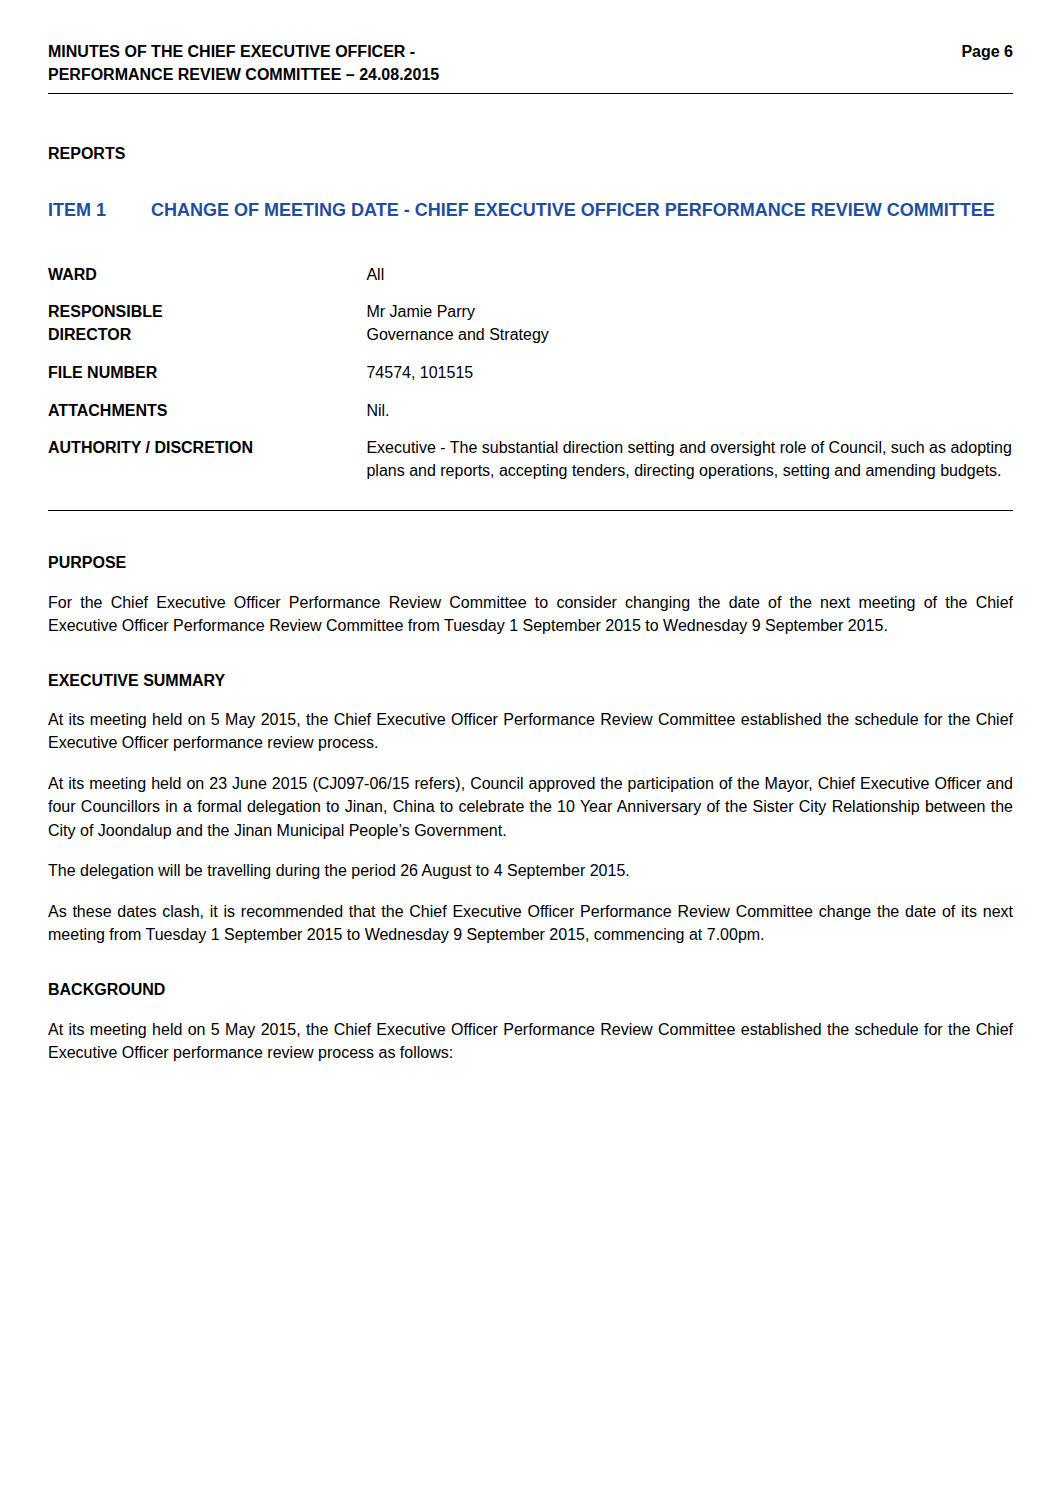Minutes of the Chief Executive Officer -
Performance Review Committee – 24.08.2015
Page 6
REPORTS
Item 1
Change of Meeting Date - Chief Executive Officer Performance Review Committee
| Ward | All |
| Responsible Director | Mr Jamie Parry Governance and Strategy |
| File Number | 74574, 101515 |
| Attachments | Nil. |
| Authority / Discretion | Executive - The substantial direction setting and oversight role of Council, such as adopting plans and reports, accepting tenders, directing operations, setting and amending budgets. |
Purpose
For the Chief Executive Officer Performance Review Committee to consider changing the date of the next meeting of the Chief Executive Officer Performance Review Committee from Tuesday 1 September 2015 to Wednesday 9 September 2015.
Executive Summary
At its meeting held on 5 May 2015, the Chief Executive Officer Performance Review Committee established the schedule for the Chief Executive Officer performance review process.
At its meeting held on 23 June 2015 (CJ097-06/15 refers), Council approved the participation of the Mayor, Chief Executive Officer and four Councillors in a formal delegation to Jinan, China to celebrate the 10 Year Anniversary of the Sister City Relationship between the City of Joondalup and the Jinan Municipal People’s Government.
The delegation will be travelling during the period 26 August to 4 September 2015.
As these dates clash, it is recommended that the Chief Executive Officer Performance Review Committee change the date of its next meeting from Tuesday 1 September 2015 to Wednesday 9 September 2015, commencing at 7.00pm.
Background
At its meeting held on 5 May 2015, the Chief Executive Officer Performance Review Committee established the schedule for the Chief Executive Officer performance review process as follows: